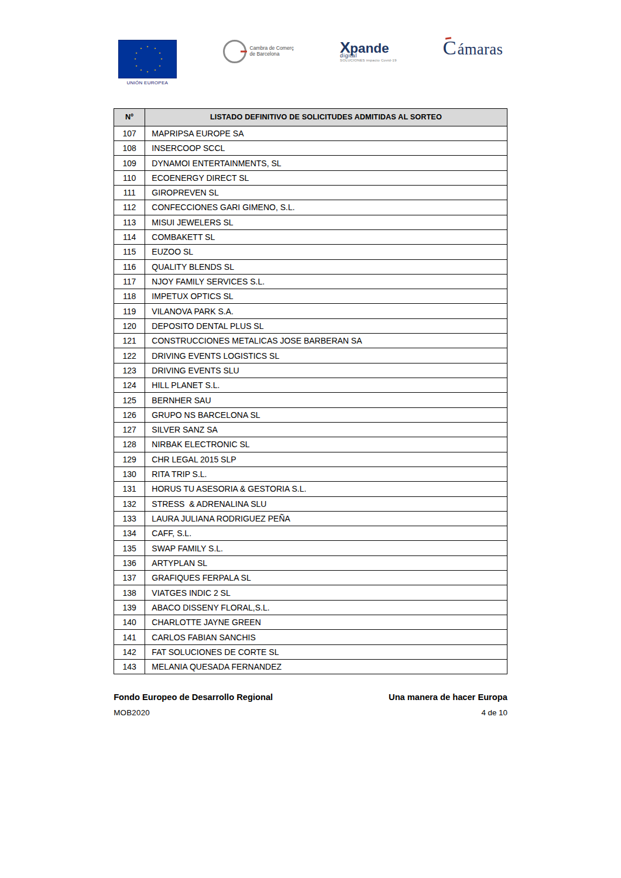★ ★ ★ ★ ★ ★ ★ ★ ★ ★ ★ ★
Unión Europea
Cambra de Comerç
de Barcelona
Xpande
digital
SOLUCIONES impacto Covid-19
Cámaras
| Nº | LISTADO DEFINITIVO DE SOLICITUDES ADMITIDAS AL SORTEO |
| --- | --- |
| 107 | MAPRIPSA EUROPE SA |
| 108 | INSERCOOP SCCL |
| 109 | DYNAMOI ENTERTAINMENTS, SL |
| 110 | ECOENERGY DIRECT SL |
| 111 | GIROPREVEN SL |
| 112 | CONFECCIONES GARI GIMENO, S.L. |
| 113 | MISUI JEWELERS SL |
| 114 | COMBAKETT SL |
| 115 | EUZOO SL |
| 116 | QUALITY BLENDS SL |
| 117 | NJOY FAMILY SERVICES S.L. |
| 118 | IMPETUX OPTICS SL |
| 119 | VILANOVA PARK S.A. |
| 120 | DEPOSITO DENTAL PLUS SL |
| 121 | CONSTRUCCIONES METALICAS JOSE BARBERAN SA |
| 122 | DRIVING EVENTS LOGISTICS SL |
| 123 | DRIVING EVENTS SLU |
| 124 | HILL PLANET S.L. |
| 125 | BERNHER SAU |
| 126 | GRUPO NS BARCELONA SL |
| 127 | SILVER SANZ SA |
| 128 | NIRBAK ELECTRONIC SL |
| 129 | CHR LEGAL 2015 SLP |
| 130 | RITA TRIP S.L. |
| 131 | HORUS TU ASESORIA & GESTORIA S.L. |
| 132 | STRESS & ADRENALINA SLU |
| 133 | LAURA JULIANA RODRIGUEZ PEÑA |
| 134 | CAFF, S.L. |
| 135 | SWAP FAMILY S.L. |
| 136 | ARTYPLAN SL |
| 137 | GRAFIQUES FERPALA SL |
| 138 | VIATGES INDIC 2 SL |
| 139 | ABACO DISSENY FLORAL,S.L. |
| 140 | CHARLOTTE JAYNE GREEN |
| 141 | CARLOS FABIAN SANCHIS |
| 142 | FAT SOLUCIONES DE CORTE SL |
| 143 | MELANIA QUESADA FERNANDEZ |
Fondo Europeo de Desarrollo Regional
Una manera de hacer Europa
MOB2020
4 de 10